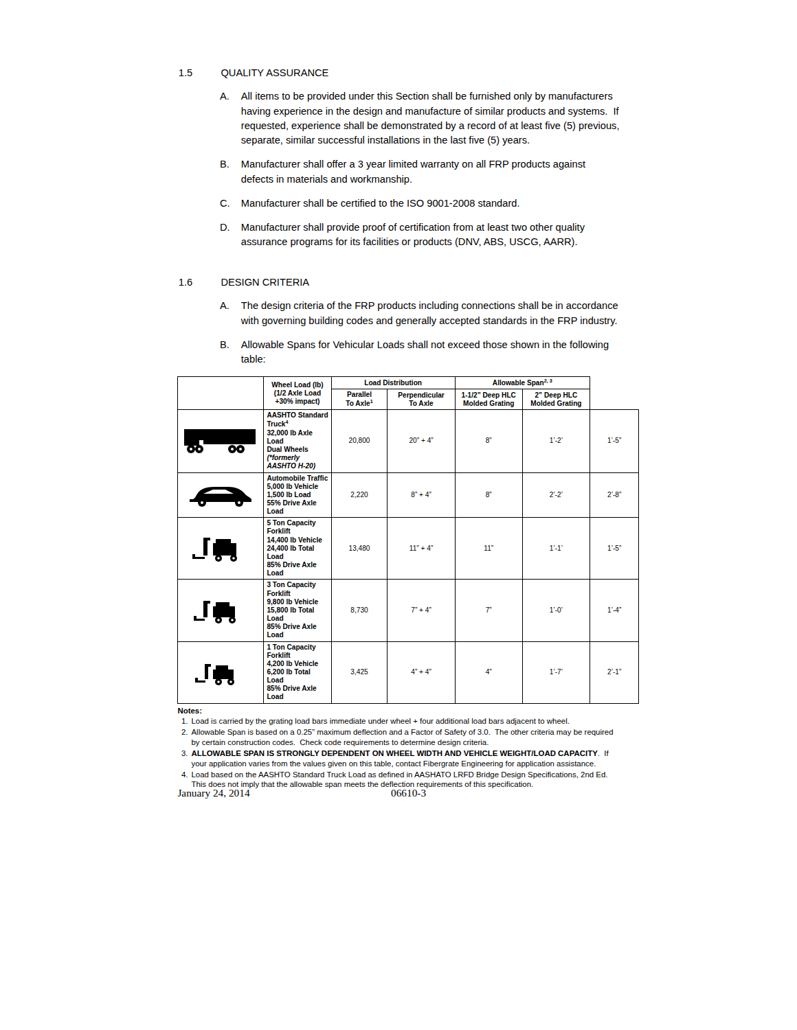1.5
QUALITY ASSURANCE
A.
All items to be provided under this Section shall be furnished only by manufacturers having experience in the design and manufacture of similar products and systems. If requested, experience shall be demonstrated by a record of at least five (5) previous, separate, similar successful installations in the last five (5) years.
B.
Manufacturer shall offer a 3 year limited warranty on all FRP products against defects in materials and workmanship.
C.
Manufacturer shall be certified to the ISO 9001-2008 standard.
D.
Manufacturer shall provide proof of certification from at least two other quality assurance programs for its facilities or products (DNV, ABS, USCG, AARR).
1.6
DESIGN CRITERIA
A.
The design criteria of the FRP products including connections shall be in accordance with governing building codes and generally accepted standards in the FRP industry.
B.
Allowable Spans for Vehicular Loads shall not exceed those shown in the following table:
| | Wheel Load (lb) (1/2 Axle Load +30% impact) | Load Distribution | Allowable Span 2, 3 |
| --- | --- | --- | --- |
| Parallel To Axle 1 | Perpendicular To Axle | 1-1/2” Deep HLC Molded Grating | 2” Deep HLC Molded Grating |
| | AASHTO Standard Truck 4 32,000 lb Axle Load Dual Wheels (*formerly AASHTO H-20) | 20,800 | 20” + 4” | 8” | 1’-2’ | 1’-5” |
| | Automobile Traffic 5,000 lb Vehicle 1,500 lb Load 55% Drive Axle Load | 2,220 | 8” + 4” | 8” | 2’-2’ | 2’-8” |
| | 5 Ton Capacity Forklift 14,400 lb Vehicle 24,400 lb Total Load 85% Drive Axle Load | 13,480 | 11” + 4” | 11” | 1’-1’ | 1’-5” |
| | 3 Ton Capacity Forklift 9,800 lb Vehicle 15,800 lb Total Load 85% Drive Axle Load | 8,730 | 7” + 4” | 7” | 1’-0’ | 1’-4” |
| | 1 Ton Capacity Forklift 4,200 lb Vehicle 6,200 lb Total Load 85% Drive Axle Load | 3,425 | 4” + 4” | 4” | 1’-7’ | 2’-1” |
Notes:
Load is carried by the grating load bars immediate under wheel + four additional load bars adjacent to wheel.
Allowable Span is based on a 0.25” maximum deflection and a Factor of Safety of 3.0. The other criteria may be required by certain construction codes. Check code requirements to determine design criteria.
ALLOWABLE SPAN IS STRONGLY DEPENDENT ON WHEEL WIDTH AND VEHICLE WEIGHT/LOAD CAPACITY. If your application varies from the values given on this table, contact Fibergrate Engineering for application assistance.
Load based on the AASHTO Standard Truck Load as defined in AASHATO LRFD Bridge Design Specifications, 2nd Ed. This does not imply that the allowable span meets the deflection requirements of this specification.
January 24, 2014 06610-3